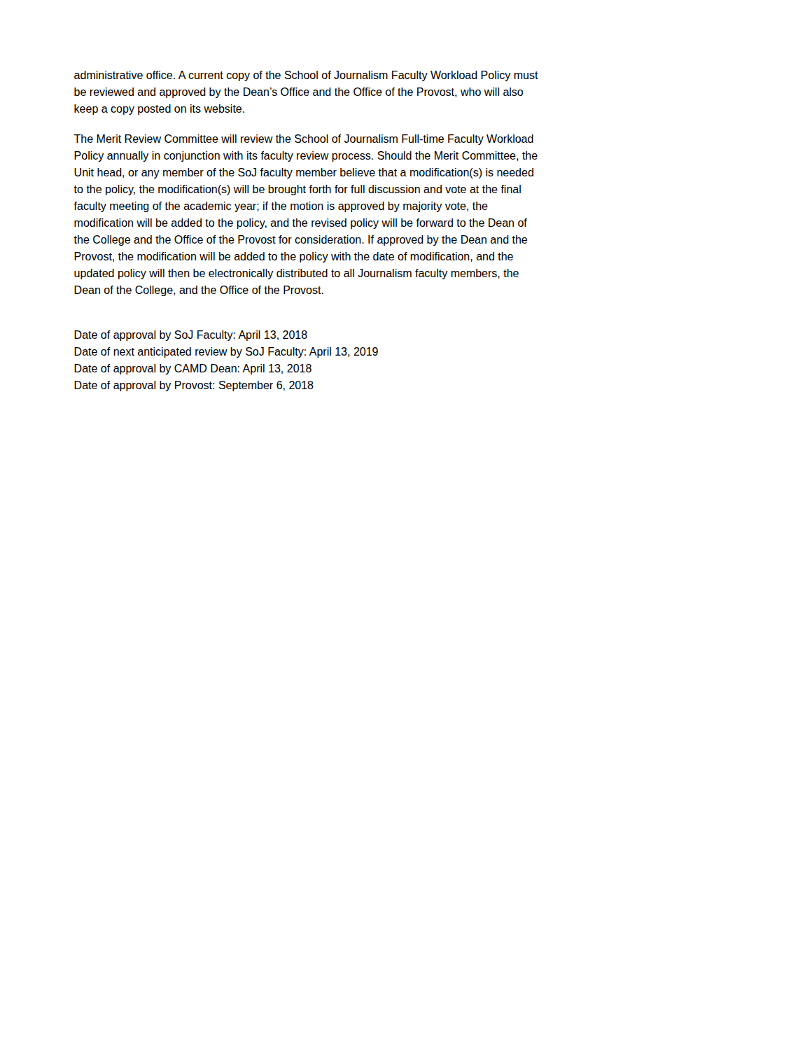administrative office. A current copy of the School of Journalism Faculty Workload Policy must be reviewed and approved by the Dean’s Office and the Office of the Provost, who will also keep a copy posted on its website.
The Merit Review Committee will review the School of Journalism Full-time Faculty Workload Policy annually in conjunction with its faculty review process. Should the Merit Committee, the Unit head, or any member of the SoJ faculty member believe that a modification(s) is needed to the policy, the modification(s) will be brought forth for full discussion and vote at the final faculty meeting of the academic year; if the motion is approved by majority vote, the modification will be added to the policy, and the revised policy will be forward to the Dean of the College and the Office of the Provost for consideration. If approved by the Dean and the Provost, the modification will be added to the policy with the date of modification, and the updated policy will then be electronically distributed to all Journalism faculty members, the Dean of the College, and the Office of the Provost.
Date of approval by SoJ Faculty: April 13, 2018
Date of next anticipated review by SoJ Faculty: April 13, 2019
Date of approval by CAMD Dean: April 13, 2018
Date of approval by Provost: September 6, 2018